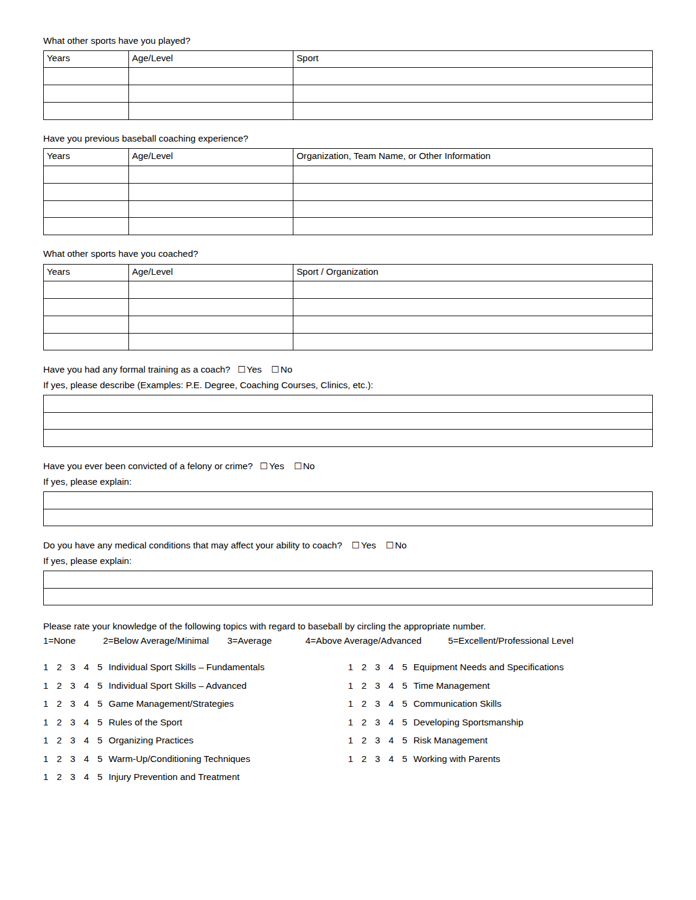What other sports have you played?
| Years | Age/Level | Sport |
| --- | --- | --- |
Have you previous baseball coaching experience?
| Years | Age/Level | Organization, Team Name, or Other Information |
| --- | --- | --- |
What other sports have you coached?
| Years | Age/Level | Sport / Organization |
| --- | --- | --- |
Have you had any formal training as a coach? ☐Yes ☐No
If yes, please describe (Examples: P.E. Degree, Coaching Courses, Clinics, etc.):
Have you ever been convicted of a felony or crime? ☐Yes ☐No
If yes, please explain:
Do you have any medical conditions that may affect your ability to coach? ☐Yes ☐No
If yes, please explain:
Please rate your knowledge of the following topics with regard to baseball by circling the appropriate number.
1=None 2=Below Average/Minimal 3=Average 4=Above Average/Advanced 5=Excellent/Professional Level
| 1 2 3 4 5 Individual Sport Skills – Fundamentals | 1 2 3 4 5 Equipment Needs and Specifications |
| 1 2 3 4 5 Individual Sport Skills – Advanced | 1 2 3 4 5 Time Management |
| 1 2 3 4 5 Game Management/Strategies | 1 2 3 4 5 Communication Skills |
| 1 2 3 4 5 Rules of the Sport | 1 2 3 4 5 Developing Sportsmanship |
| 1 2 3 4 5 Organizing Practices | 1 2 3 4 5 Risk Management |
| 1 2 3 4 5 Warm-Up/Conditioning Techniques | 1 2 3 4 5 Working with Parents |
| 1 2 3 4 5 Injury Prevention and Treatment | |